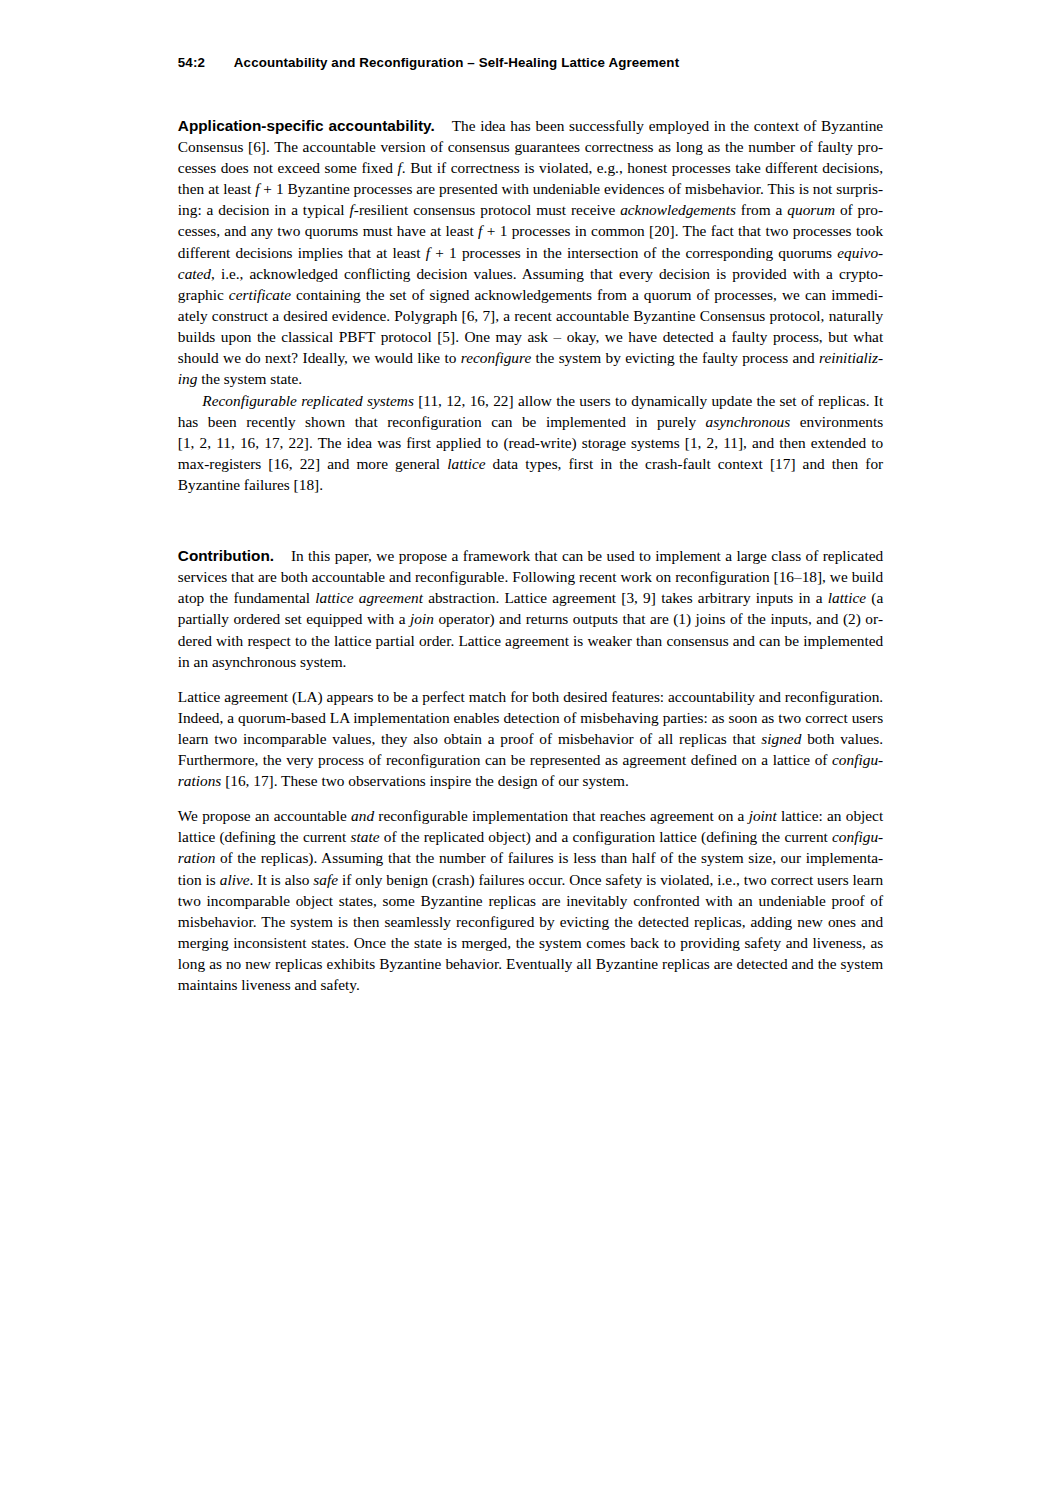54:2 Accountability and Reconfiguration – Self-Healing Lattice Agreement
Application-specific accountability. The idea has been successfully employed in the context of Byzantine Consensus [6]. The accountable version of consensus guarantees correctness as long as the number of faulty processes does not exceed some fixed f. But if correctness is violated, e.g., honest processes take different decisions, then at least f + 1 Byzantine processes are presented with undeniable evidences of misbehavior. This is not surprising: a decision in a typical f-resilient consensus protocol must receive acknowledgements from a quorum of processes, and any two quorums must have at least f + 1 processes in common [20]. The fact that two processes took different decisions implies that at least f + 1 processes in the intersection of the corresponding quorums equivocated, i.e., acknowledged conflicting decision values. Assuming that every decision is provided with a cryptographic certificate containing the set of signed acknowledgements from a quorum of processes, we can immediately construct a desired evidence. Polygraph [6, 7], a recent accountable Byzantine Consensus protocol, naturally builds upon the classical PBFT protocol [5]. One may ask – okay, we have detected a faulty process, but what should we do next? Ideally, we would like to reconfigure the system by evicting the faulty process and reinitializing the system state.
Reconfigurable replicated systems [11, 12, 16, 22] allow the users to dynamically update the set of replicas. It has been recently shown that reconfiguration can be implemented in purely asynchronous environments [1, 2, 11, 16, 17, 22]. The idea was first applied to (read-write) storage systems [1, 2, 11], and then extended to max-registers [16, 22] and more general lattice data types, first in the crash-fault context [17] and then for Byzantine failures [18].
Contribution. In this paper, we propose a framework that can be used to implement a large class of replicated services that are both accountable and reconfigurable. Following recent work on reconfiguration [16–18], we build atop the fundamental lattice agreement abstraction. Lattice agreement [3, 9] takes arbitrary inputs in a lattice (a partially ordered set equipped with a join operator) and returns outputs that are (1) joins of the inputs, and (2) ordered with respect to the lattice partial order. Lattice agreement is weaker than consensus and can be implemented in an asynchronous system.
Lattice agreement (LA) appears to be a perfect match for both desired features: accountability and reconfiguration. Indeed, a quorum-based LA implementation enables detection of misbehaving parties: as soon as two correct users learn two incomparable values, they also obtain a proof of misbehavior of all replicas that signed both values. Furthermore, the very process of reconfiguration can be represented as agreement defined on a lattice of configurations [16, 17]. These two observations inspire the design of our system.
We propose an accountable and reconfigurable implementation that reaches agreement on a joint lattice: an object lattice (defining the current state of the replicated object) and a configuration lattice (defining the current configuration of the replicas). Assuming that the number of failures is less than half of the system size, our implementation is alive. It is also safe if only benign (crash) failures occur. Once safety is violated, i.e., two correct users learn two incomparable object states, some Byzantine replicas are inevitably confronted with an undeniable proof of misbehavior. The system is then seamlessly reconfigured by evicting the detected replicas, adding new ones and merging inconsistent states. Once the state is merged, the system comes back to providing safety and liveness, as long as no new replicas exhibits Byzantine behavior. Eventually all Byzantine replicas are detected and the system maintains liveness and safety.